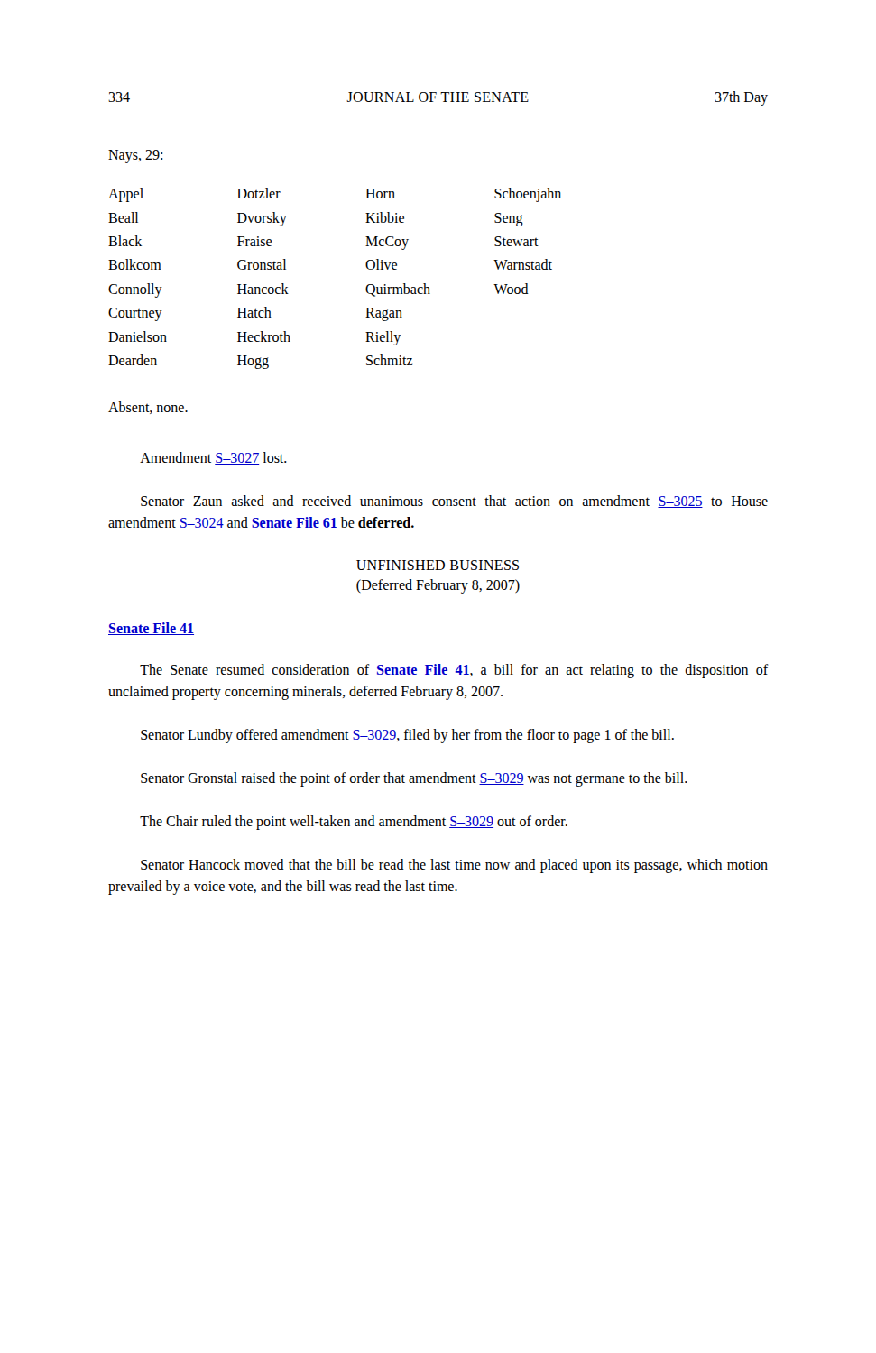334
JOURNAL OF THE SENATE
37th Day
Nays, 29:
| Appel | Dotzler | Horn | Schoenjahn |
| Beall | Dvorsky | Kibbie | Seng |
| Black | Fraise | McCoy | Stewart |
| Bolkcom | Gronstal | Olive | Warnstadt |
| Connolly | Hancock | Quirmbach | Wood |
| Courtney | Hatch | Ragan | |
| Danielson | Heckroth | Rielly | |
| Dearden | Hogg | Schmitz | |
Absent, none.
Amendment S–3027 lost.
Senator Zaun asked and received unanimous consent that action on amendment S–3025 to House amendment S–3024 and Senate File 61 be deferred.
UNFINISHED BUSINESS
(Deferred February 8, 2007)
Senate File 41
The Senate resumed consideration of Senate File 41, a bill for an act relating to the disposition of unclaimed property concerning minerals, deferred February 8, 2007.
Senator Lundby offered amendment S–3029, filed by her from the floor to page 1 of the bill.
Senator Gronstal raised the point of order that amendment S–3029 was not germane to the bill.
The Chair ruled the point well-taken and amendment S–3029 out of order.
Senator Hancock moved that the bill be read the last time now and placed upon its passage, which motion prevailed by a voice vote, and the bill was read the last time.